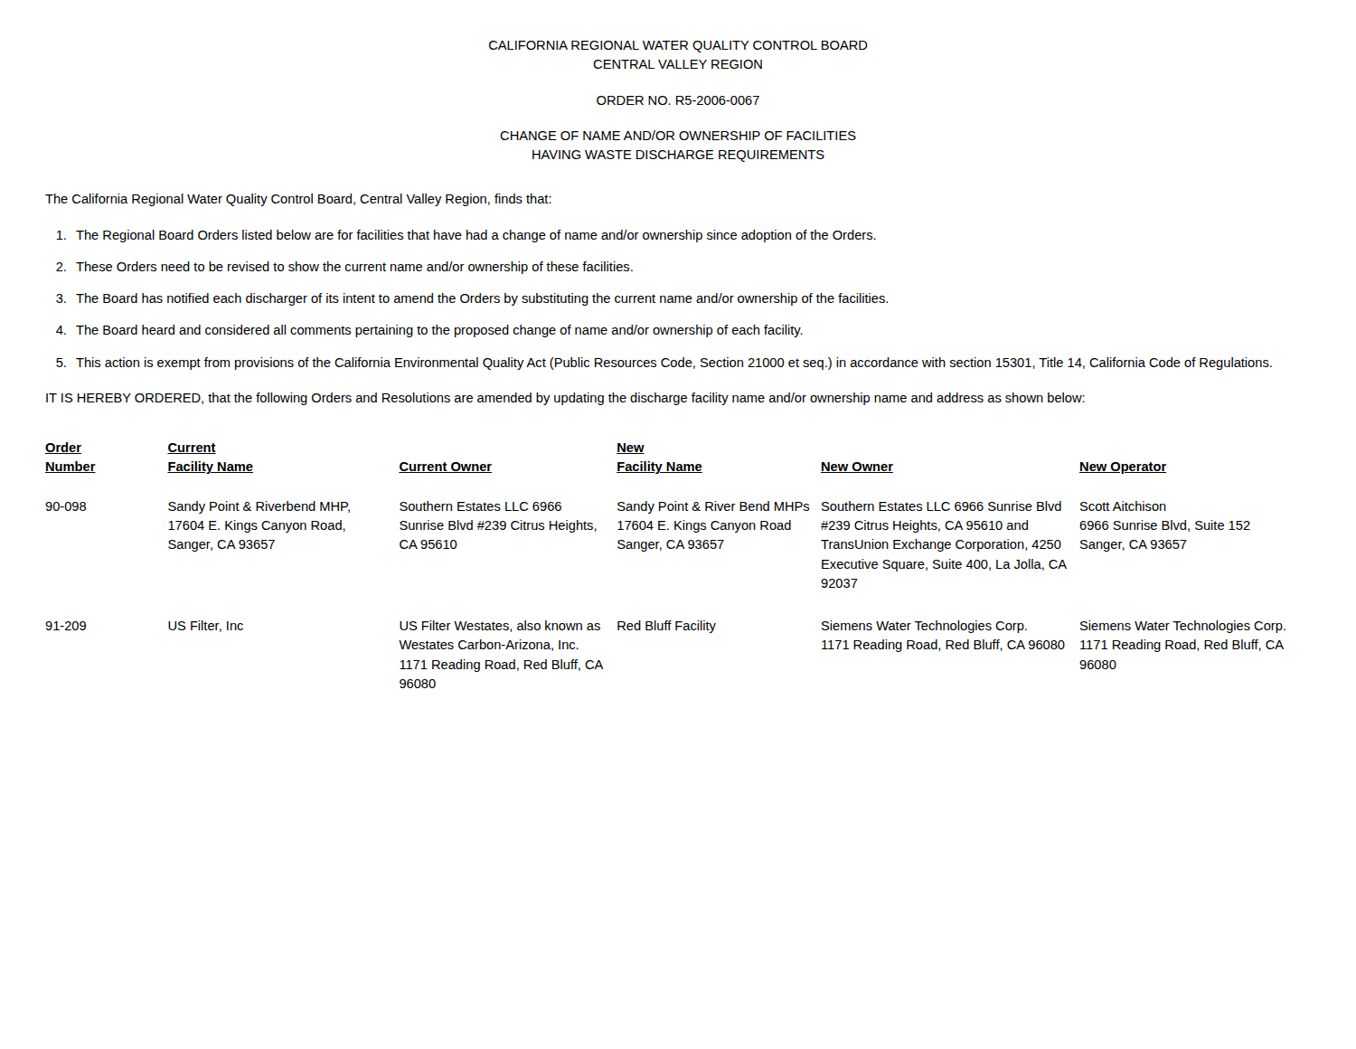CALIFORNIA REGIONAL WATER QUALITY CONTROL BOARD
CENTRAL VALLEY REGION
ORDER NO. R5-2006-0067
CHANGE OF NAME AND/OR OWNERSHIP OF FACILITIES
HAVING WASTE DISCHARGE REQUIREMENTS
The California Regional Water Quality Control Board, Central Valley Region, finds that:
The Regional Board Orders listed below are for facilities that have had a change of name and/or ownership since adoption of the Orders.
These Orders need to be revised to show the current name and/or ownership of these facilities.
The Board has notified each discharger of its intent to amend the Orders by substituting the current name and/or ownership of the facilities.
The Board heard and considered all comments pertaining to the proposed change of name and/or ownership of each facility.
This action is exempt from provisions of the California Environmental Quality Act (Public Resources Code, Section 21000 et seq.) in accordance with section 15301, Title 14, California Code of Regulations.
IT IS HEREBY ORDERED, that the following Orders and Resolutions are amended by updating the discharge facility name and/or ownership name and address as shown below:
| Order Number | Current Facility Name | Current Owner | New Facility Name | New Owner | New Operator |
| --- | --- | --- | --- | --- | --- |
| 90-098 | Sandy Point & Riverbend MHP, 17604 E. Kings Canyon Road, Sanger, CA 93657 | Southern Estates LLC 6966 Sunrise Blvd #239 Citrus Heights, CA 95610 | Sandy Point & River Bend MHPs 17604 E. Kings Canyon Road Sanger, CA 93657 | Southern Estates LLC 6966 Sunrise Blvd #239 Citrus Heights, CA 95610 and TransUnion Exchange Corporation, 4250 Executive Square, Suite 400, La Jolla, CA 92037 | Scott Aitchison 6966 Sunrise Blvd, Suite 152 Sanger, CA 93657 |
| 91-209 | US Filter, Inc | US Filter Westates, also known as Westates Carbon-Arizona, Inc. 1171 Reading Road, Red Bluff, CA 96080 | Red Bluff Facility | Siemens Water Technologies Corp. 1171 Reading Road, Red Bluff, CA 96080 | Siemens Water Technologies Corp. 1171 Reading Road, Red Bluff, CA 96080 |